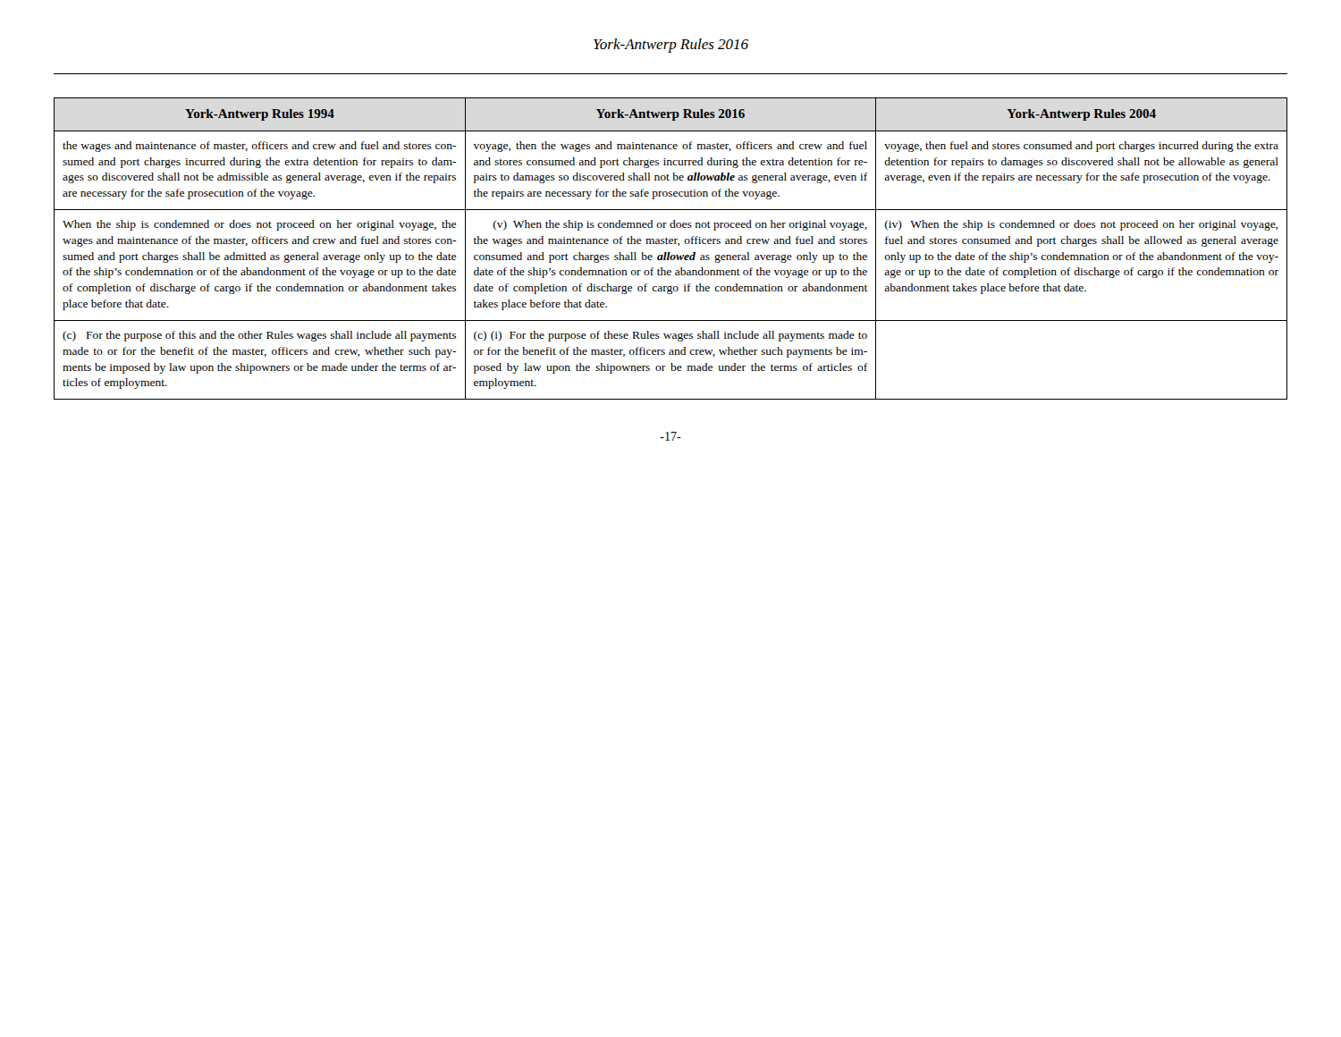York-Antwerp Rules 2016
| York-Antwerp Rules 1994 | York-Antwerp Rules 2016 | York-Antwerp Rules 2004 |
| --- | --- | --- |
| the wages and maintenance of master, officers and crew and fuel and stores consumed and port charges incurred during the extra detention for repairs to damages so discovered shall not be admissible as general average, even if the repairs are necessary for the safe prosecution of the voyage. | voyage, then the wages and maintenance of master, officers and crew and fuel and stores consumed and port charges incurred during the extra detention for repairs to damages so discovered shall not be allowable as general average, even if the repairs are necessary for the safe prosecution of the voyage. | voyage, then fuel and stores consumed and port charges incurred during the extra detention for repairs to damages so discovered shall not be allowable as general average, even if the repairs are necessary for the safe prosecution of the voyage. |
| When the ship is condemned or does not proceed on her original voyage, the wages and maintenance of the master, officers and crew and fuel and stores consumed and port charges shall be admitted as general average only up to the date of the ship’s condemnation or of the abandonment of the voyage or up to the date of completion of discharge of cargo if the condemnation or abandonment takes place before that date. | (v) When the ship is condemned or does not proceed on her original voyage, the wages and maintenance of the master, officers and crew and fuel and stores consumed and port charges shall be allowed as general average only up to the date of the ship’s condemnation or of the abandonment of the voyage or up to the date of completion of discharge of cargo if the condemnation or abandonment takes place before that date. | (iv) When the ship is condemned or does not proceed on her original voyage, fuel and stores consumed and port charges shall be allowed as general average only up to the date of the ship’s condemnation or of the abandonment of the voyage or up to the date of completion of discharge of cargo if the condemnation or abandonment takes place before that date. |
| (c) For the purpose of this and the other Rules wages shall include all payments made to or for the benefit of the master, officers and crew, whether such payments be imposed by law upon the shipowners or be made under the terms of articles of employment. | (c) (i) For the purpose of these Rules wages shall include all payments made to or for the benefit of the master, officers and crew, whether such payments be imposed by law upon the shipowners or be made under the terms of articles of employment. | |
-17-